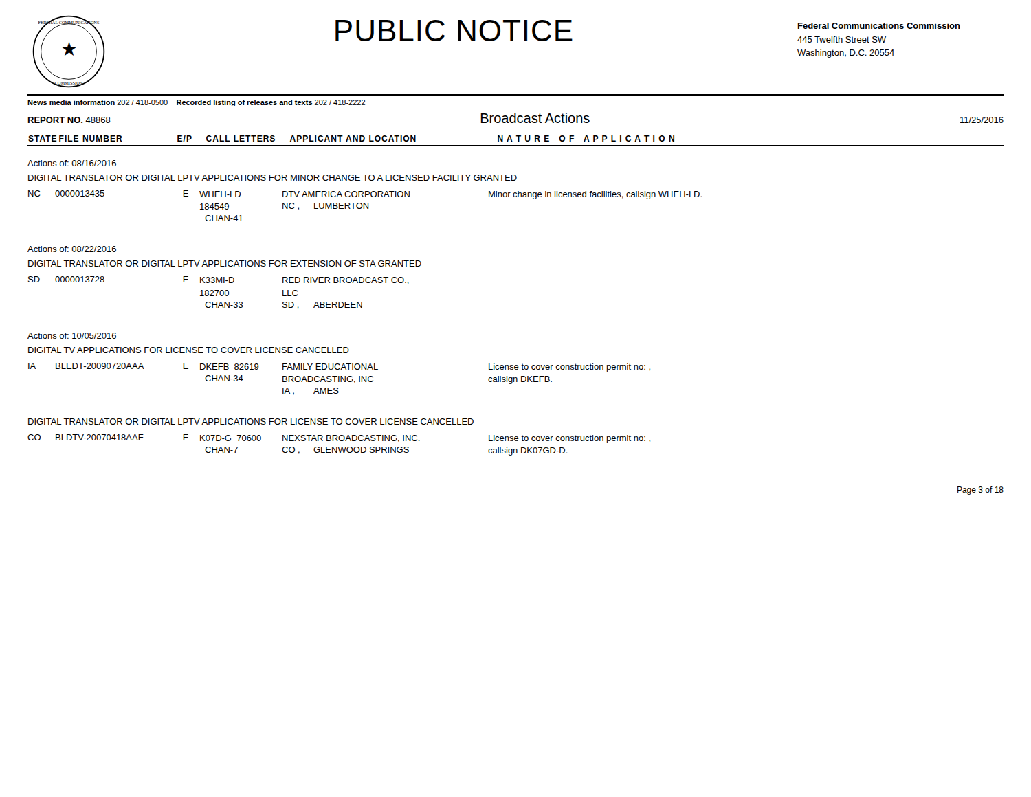PUBLIC NOTICE
Federal Communications Commission
445 Twelfth Street SW
Washington, D.C. 20554
News media information 202 / 418-0500 Recorded listing of releases and texts 202 / 418-2222
REPORT NO. 48868
Broadcast Actions
11/25/2016
| STATE | FILE NUMBER | E/P | CALL LETTERS | APPLICANT AND LOCATION | N A T U R E O F A P P L I C A T I O N |
Actions of: 08/16/2016
DIGITAL TRANSLATOR OR DIGITAL LPTV APPLICATIONS FOR MINOR CHANGE TO A LICENSED FACILITY GRANTED
| NC | 0000013435 | E | WHEH-LD 184549 CHAN-41 | DTV AMERICA CORPORATION NC , LUMBERTON | Minor change in licensed facilities, callsign WHEH-LD. |
Actions of: 08/22/2016
DIGITAL TRANSLATOR OR DIGITAL LPTV APPLICATIONS FOR EXTENSION OF STA GRANTED
| SD | 0000013728 | E | K33MI-D 182700 CHAN-33 | RED RIVER BROADCAST CO., LLC SD , ABERDEEN | |
Actions of: 10/05/2016
DIGITAL TV APPLICATIONS FOR LICENSE TO COVER LICENSE CANCELLED
| IA | BLEDT-20090720AAA | E | DKEFB 82619 CHAN-34 | FAMILY EDUCATIONAL BROADCASTING, INC IA , AMES | License to cover construction permit no: , callsign DKEFB. |
DIGITAL TRANSLATOR OR DIGITAL LPTV APPLICATIONS FOR LICENSE TO COVER LICENSE CANCELLED
| CO | BLDTV-20070418AAF | E | K07D-G 70600 CHAN-7 | NEXSTAR BROADCASTING, INC. CO , GLENWOOD SPRINGS | License to cover construction permit no: , callsign DK07GD-D. |
Page 3 of 18